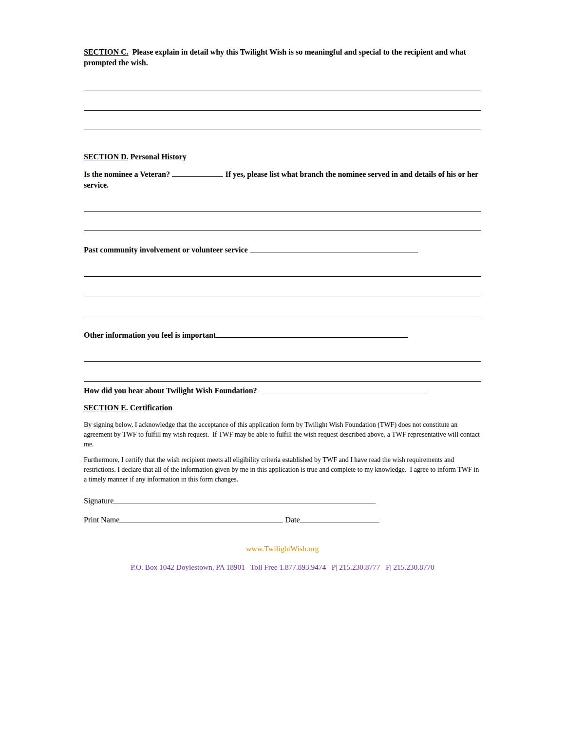SECTION C. Please explain in detail why this Twilight Wish is so meaningful and special to the recipient and what prompted the wish.
SECTION D. Personal History
Is the nominee a Veteran? If yes, please list what branch the nominee served in and details of his or her service.
Past community involvement or volunteer service
Other information you feel is important
How did you hear about Twilight Wish Foundation?
SECTION E. Certification
By signing below, I acknowledge that the acceptance of this application form by Twilight Wish Foundation (TWF) does not constitute an agreement by TWF to fulfill my wish request. If TWF may be able to fulfill the wish request described above, a TWF representative will contact me.
Furthermore, I certify that the wish recipient meets all eligibility criteria established by TWF and I have read the wish requirements and restrictions. I declare that all of the information given by me in this application is true and complete to my knowledge. I agree to inform TWF in a timely manner if any information in this form changes.
Signature
Print Name Date
www.TwilightWish.org
P.O. Box 1042 Doylestown, PA 18901 Toll Free 1.877.893.9474 P| 215.230.8777 F| 215.230.8770